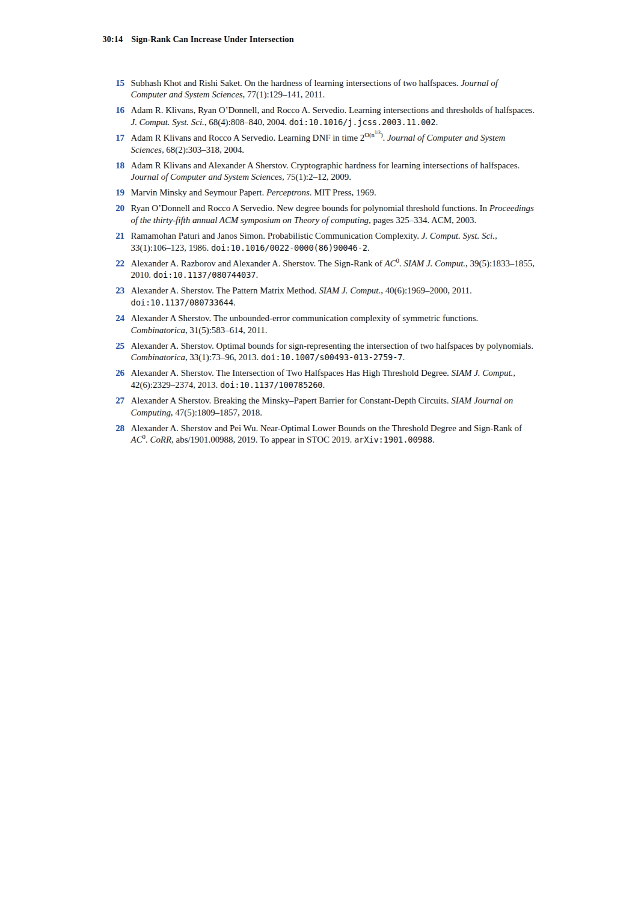30:14 Sign-Rank Can Increase Under Intersection
15 Subhash Khot and Rishi Saket. On the hardness of learning intersections of two halfspaces. Journal of Computer and System Sciences, 77(1):129–141, 2011.
16 Adam R. Klivans, Ryan O’Donnell, and Rocco A. Servedio. Learning intersections and thresholds of halfspaces. J. Comput. Syst. Sci., 68(4):808–840, 2004. doi:10.1016/j.jcss.2003.11.002.
17 Adam R Klivans and Rocco A Servedio. Learning DNF in time 2O(n1/3). Journal of Computer and System Sciences, 68(2):303–318, 2004.
18 Adam R Klivans and Alexander A Sherstov. Cryptographic hardness for learning intersections of halfspaces. Journal of Computer and System Sciences, 75(1):2–12, 2009.
19 Marvin Minsky and Seymour Papert. Perceptrons. MIT Press, 1969.
20 Ryan O’Donnell and Rocco A Servedio. New degree bounds for polynomial threshold functions. In Proceedings of the thirty-fifth annual ACM symposium on Theory of computing, pages 325–334. ACM, 2003.
21 Ramamohan Paturi and Janos Simon. Probabilistic Communication Complexity. J. Comput. Syst. Sci., 33(1):106–123, 1986. doi:10.1016/0022-0000(86)90046-2.
22 Alexander A. Razborov and Alexander A. Sherstov. The Sign-Rank of AC0. SIAM J. Comput., 39(5):1833–1855, 2010. doi:10.1137/080744037.
23 Alexander A. Sherstov. The Pattern Matrix Method. SIAM J. Comput., 40(6):1969–2000, 2011. doi:10.1137/080733644.
24 Alexander A Sherstov. The unbounded-error communication complexity of symmetric functions. Combinatorica, 31(5):583–614, 2011.
25 Alexander A. Sherstov. Optimal bounds for sign-representing the intersection of two halfspaces by polynomials. Combinatorica, 33(1):73–96, 2013. doi:10.1007/s00493-013-2759-7.
26 Alexander A. Sherstov. The Intersection of Two Halfspaces Has High Threshold Degree. SIAM J. Comput., 42(6):2329–2374, 2013. doi:10.1137/100785260.
27 Alexander A Sherstov. Breaking the Minsky–Papert Barrier for Constant-Depth Circuits. SIAM Journal on Computing, 47(5):1809–1857, 2018.
28 Alexander A. Sherstov and Pei Wu. Near-Optimal Lower Bounds on the Threshold Degree and Sign-Rank of AC0. CoRR, abs/1901.00988, 2019. To appear in STOC 2019. arXiv:1901.00988.